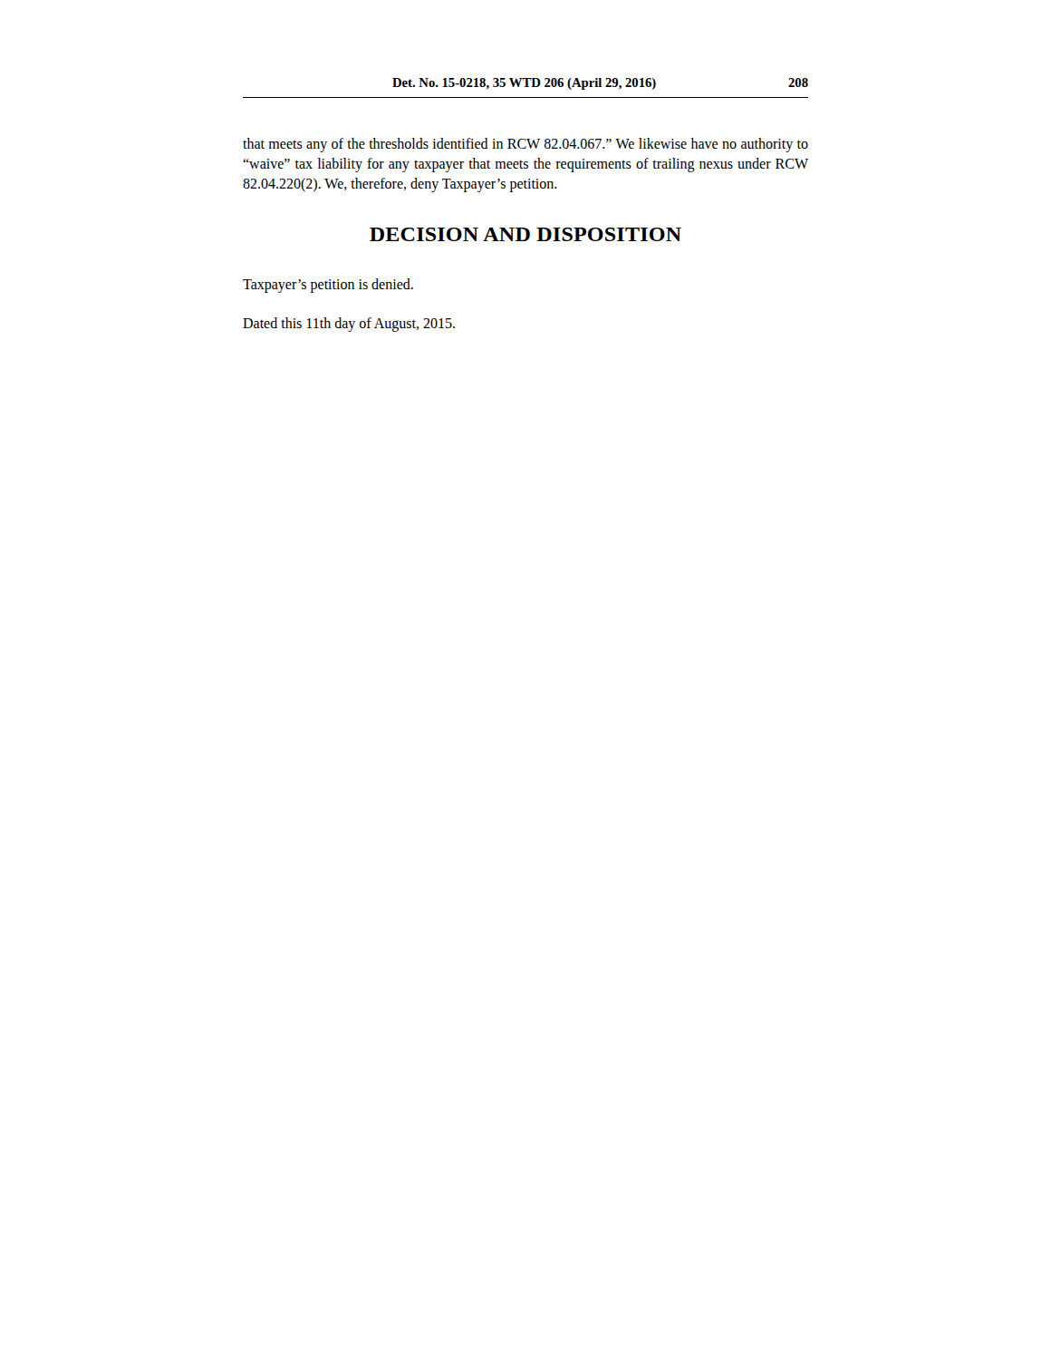Det. No. 15-0218, 35 WTD 206 (April 29, 2016)
208
that meets any of the thresholds identified in RCW 82.04.067.” We likewise have no authority to “waive” tax liability for any taxpayer that meets the requirements of trailing nexus under RCW 82.04.220(2). We, therefore, deny Taxpayer’s petition.
Decision and Disposition
Taxpayer’s petition is denied.
Dated this 11th day of August, 2015.